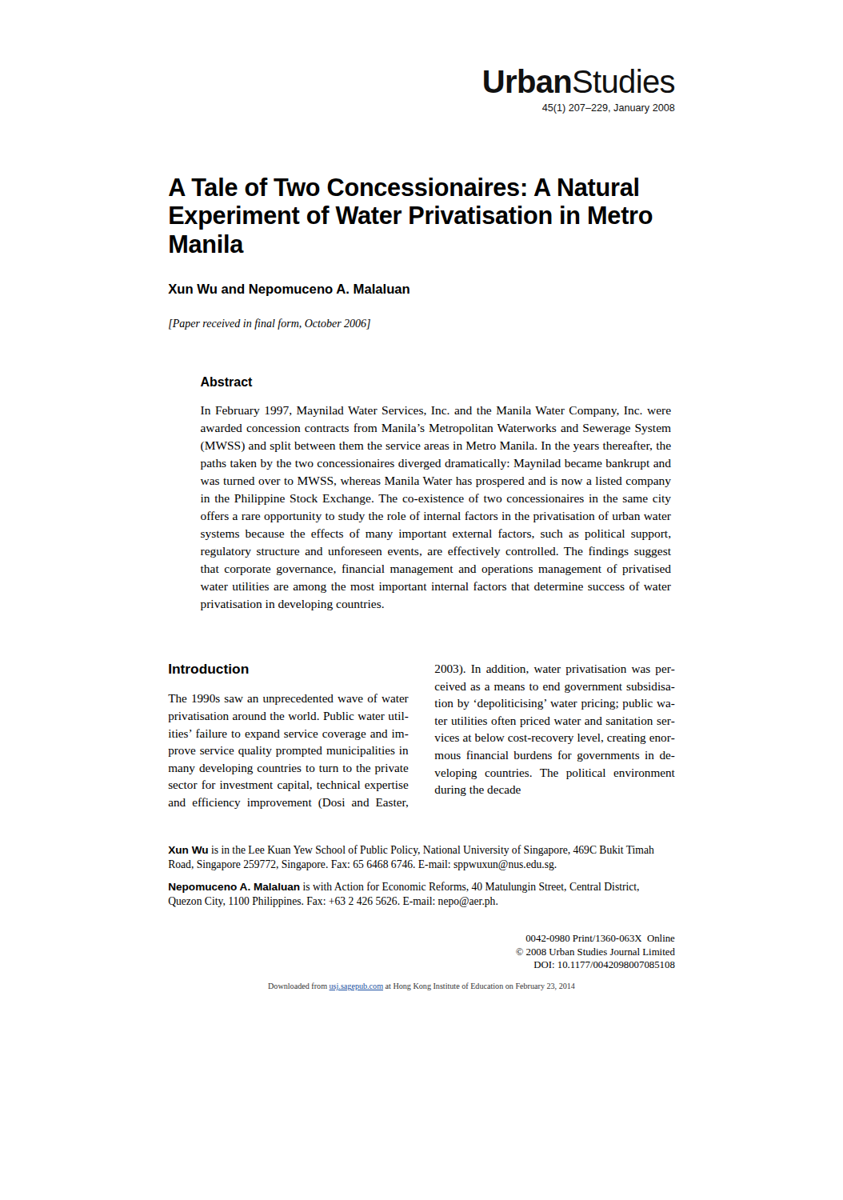Urban Studies
45(1) 207–229, January 2008
A Tale of Two Concessionaires: A Natural Experiment of Water Privatisation in Metro Manila
Xun Wu and Nepomuceno A. Malaluan
[Paper received in final form, October 2006]
Abstract
In February 1997, Maynilad Water Services, Inc. and the Manila Water Company, Inc. were awarded concession contracts from Manila’s Metropolitan Waterworks and Sewerage System (MWSS) and split between them the service areas in Metro Manila. In the years thereafter, the paths taken by the two concessionaires diverged dramatically: Maynilad became bankrupt and was turned over to MWSS, whereas Manila Water has prospered and is now a listed company in the Philippine Stock Exchange. The co-existence of two concessionaires in the same city offers a rare opportunity to study the role of internal factors in the privatisation of urban water systems because the effects of many important external factors, such as political support, regulatory structure and unforeseen events, are effectively controlled. The findings suggest that corporate governance, financial management and operations management of privatised water utilities are among the most important internal factors that determine success of water privatisation in developing countries.
Introduction
The 1990s saw an unprecedented wave of water privatisation around the world. Public water utilities’ failure to expand service coverage and improve service quality prompted municipalities in many developing countries to turn to the private sector for investment capital, technical expertise and efficiency improvement (Dosi and Easter, 2003). In addition, water privatisation was perceived as a means to end government subsidisation by ‘depoliticising’ water pricing; public water utilities often priced water and sanitation services at below cost-recovery level, creating enormous financial burdens for governments in developing countries. The political environment during the decade
Xun Wu is in the Lee Kuan Yew School of Public Policy, National University of Singapore, 469C Bukit Timah Road, Singapore 259772, Singapore. Fax: 65 6468 6746. E-mail: sppwuxun@nus.edu.sg.
Nepomuceno A. Malaluan is with Action for Economic Reforms, 40 Matulungin Street, Central District, Quezon City, 1100 Philippines. Fax: +63 2 426 5626. E-mail: nepo@aer.ph.
0042-0980 Print/1360-063X Online
© 2008 Urban Studies Journal Limited
DOI: 10.1177/0042098007085108
Downloaded from usj.sagepub.com at Hong Kong Institute of Education on February 23, 2014